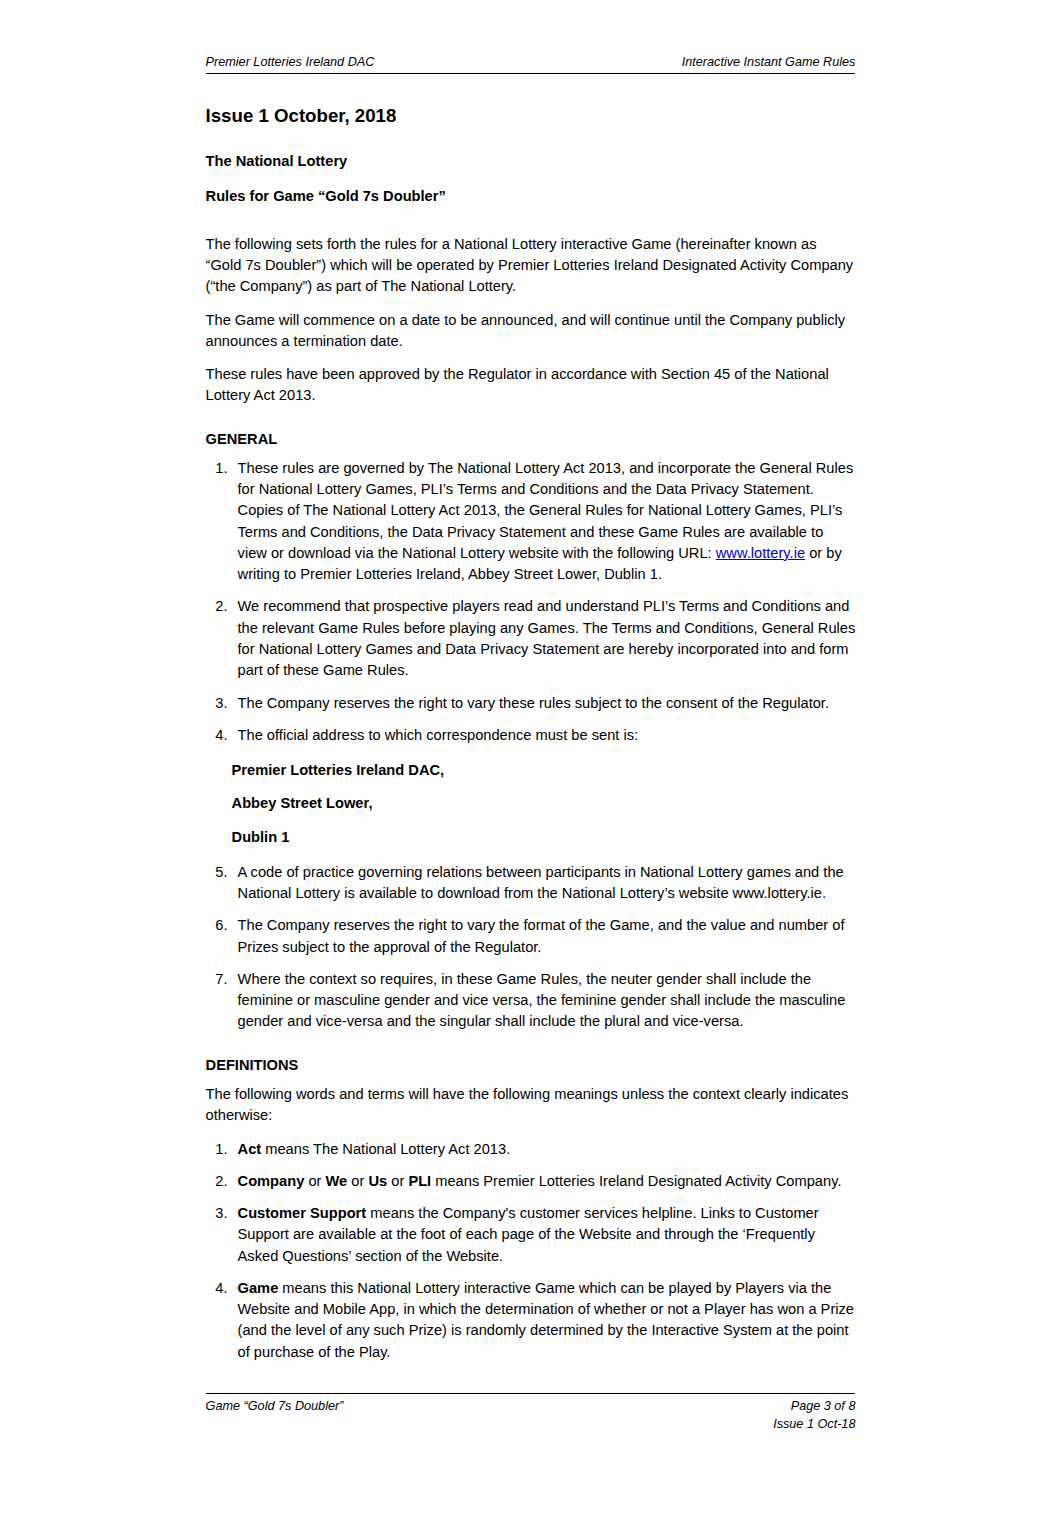Premier Lotteries Ireland DAC Interactive Instant Game Rules
Issue 1 October, 2018
The National Lottery
Rules for Game “Gold 7s Doubler”
The following sets forth the rules for a National Lottery interactive Game (hereinafter known as “Gold 7s Doubler”) which will be operated by Premier Lotteries Ireland Designated Activity Company (“the Company”) as part of The National Lottery.
The Game will commence on a date to be announced, and will continue until the Company publicly announces a termination date.
These rules have been approved by the Regulator in accordance with Section 45 of the National Lottery Act 2013.
GENERAL
These rules are governed by The National Lottery Act 2013, and incorporate the General Rules for National Lottery Games, PLI’s Terms and Conditions and the Data Privacy Statement. Copies of The National Lottery Act 2013, the General Rules for National Lottery Games, PLI’s Terms and Conditions, the Data Privacy Statement and these Game Rules are available to view or download via the National Lottery website with the following URL: www.lottery.ie or by writing to Premier Lotteries Ireland, Abbey Street Lower, Dublin 1.
We recommend that prospective players read and understand PLI’s Terms and Conditions and the relevant Game Rules before playing any Games. The Terms and Conditions, General Rules for National Lottery Games and Data Privacy Statement are hereby incorporated into and form part of these Game Rules.
The Company reserves the right to vary these rules subject to the consent of the Regulator.
The official address to which correspondence must be sent is:
Premier Lotteries Ireland DAC,
Abbey Street Lower,
Dublin 1
A code of practice governing relations between participants in National Lottery games and the National Lottery is available to download from the National Lottery’s website www.lottery.ie.
The Company reserves the right to vary the format of the Game, and the value and number of Prizes subject to the approval of the Regulator.
Where the context so requires, in these Game Rules, the neuter gender shall include the feminine or masculine gender and vice versa, the feminine gender shall include the masculine gender and vice-versa and the singular shall include the plural and vice-versa.
DEFINITIONS
The following words and terms will have the following meanings unless the context clearly indicates otherwise:
Act means The National Lottery Act 2013.
Company or We or Us or PLI means Premier Lotteries Ireland Designated Activity Company.
Customer Support means the Company's customer services helpline. Links to Customer Support are available at the foot of each page of the Website and through the ‘Frequently Asked Questions’ section of the Website.
Game means this National Lottery interactive Game which can be played by Players via the Website and Mobile App, in which the determination of whether or not a Player has won a Prize (and the level of any such Prize) is randomly determined by the Interactive System at the point of purchase of the Play.
Game “Gold 7s Doubler” Page 3 of 8 Issue 1 Oct-18